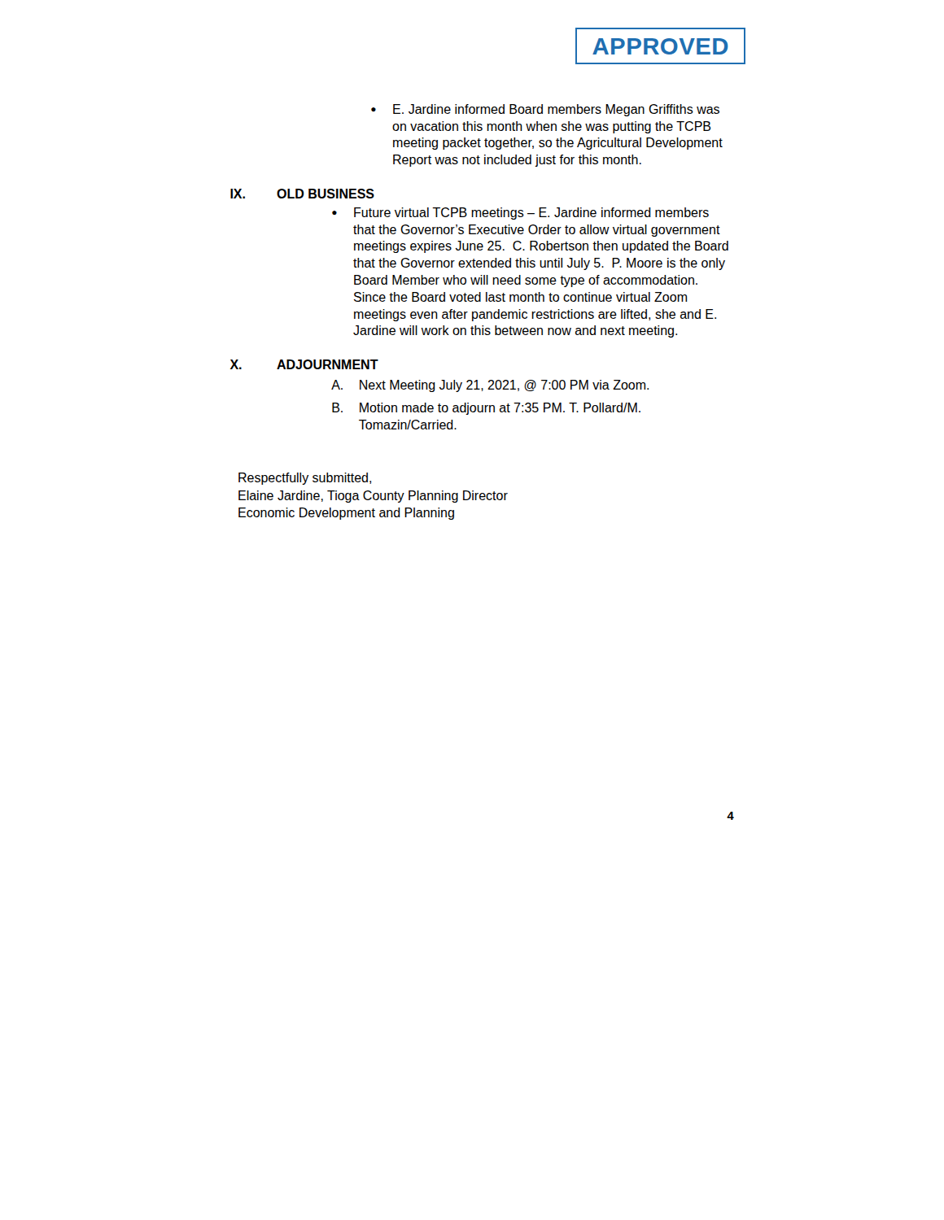APPROVED
E. Jardine informed Board members Megan Griffiths was on vacation this month when she was putting the TCPB meeting packet together, so the Agricultural Development Report was not included just for this month.
IX. OLD BUSINESS
Future virtual TCPB meetings – E. Jardine informed members that the Governor’s Executive Order to allow virtual government meetings expires June 25. C. Robertson then updated the Board that the Governor extended this until July 5. P. Moore is the only Board Member who will need some type of accommodation. Since the Board voted last month to continue virtual Zoom meetings even after pandemic restrictions are lifted, she and E. Jardine will work on this between now and next meeting.
X. ADJOURNMENT
Next Meeting July 21, 2021, @ 7:00 PM via Zoom.
Motion made to adjourn at 7:35 PM. T. Pollard/M. Tomazin/Carried.
Respectfully submitted,
Elaine Jardine, Tioga County Planning Director
Economic Development and Planning
4